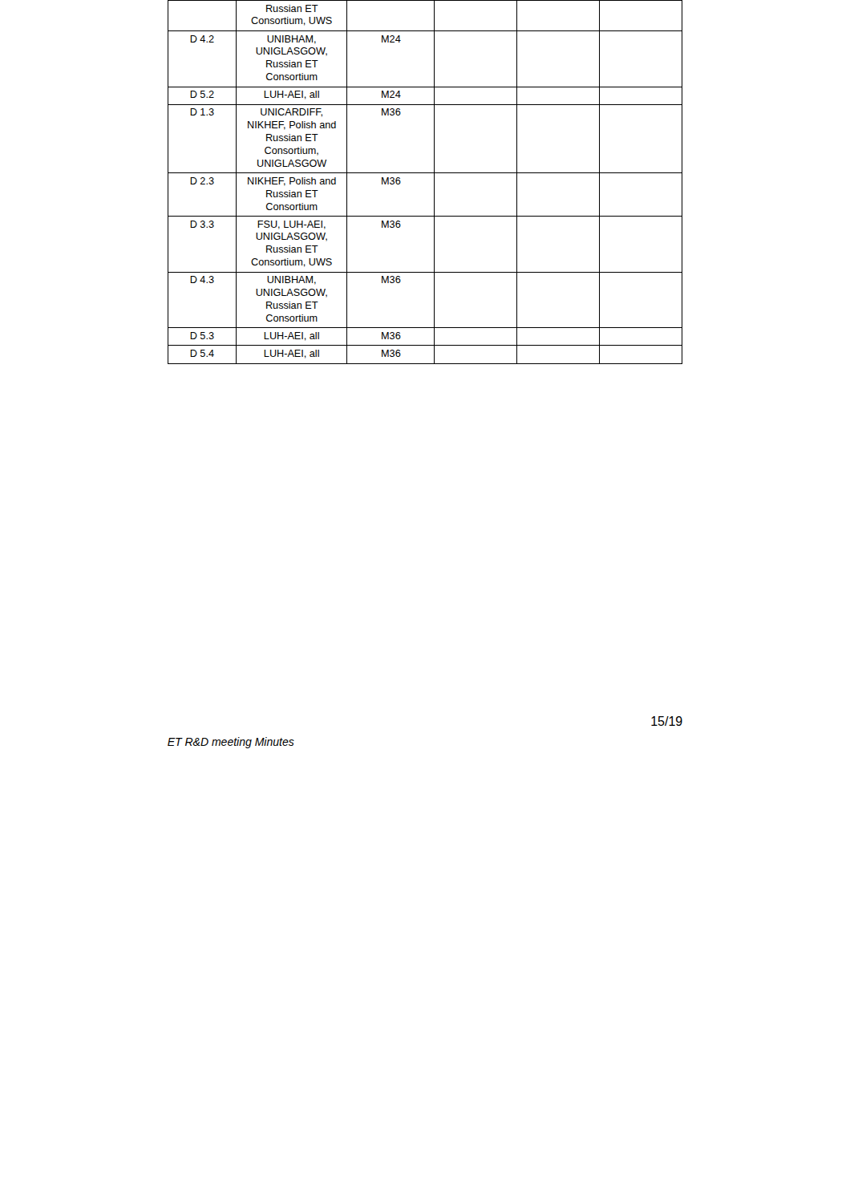| | Russian ET Consortium, UWS | | | | |
| D 4.2 | UNIBHAM, UNIGLASGOW, Russian ET Consortium | M24 | | | |
| D 5.2 | LUH-AEI, all | M24 | | | |
| D 1.3 | UNICARDIFF, NIKHEF, Polish and Russian ET Consortium, UNIGLASGOW | M36 | | | |
| D 2.3 | NIKHEF, Polish and Russian ET Consortium | M36 | | | |
| D 3.3 | FSU, LUH-AEI, UNIGLASGOW, Russian ET Consortium, UWS | M36 | | | |
| D 4.3 | UNIBHAM, UNIGLASGOW, Russian ET Consortium | M36 | | | |
| D 5.3 | LUH-AEI, all | M36 | | | |
| D 5.4 | LUH-AEI, all | M36 | | | |
15/19
ET R&D meeting Minutes